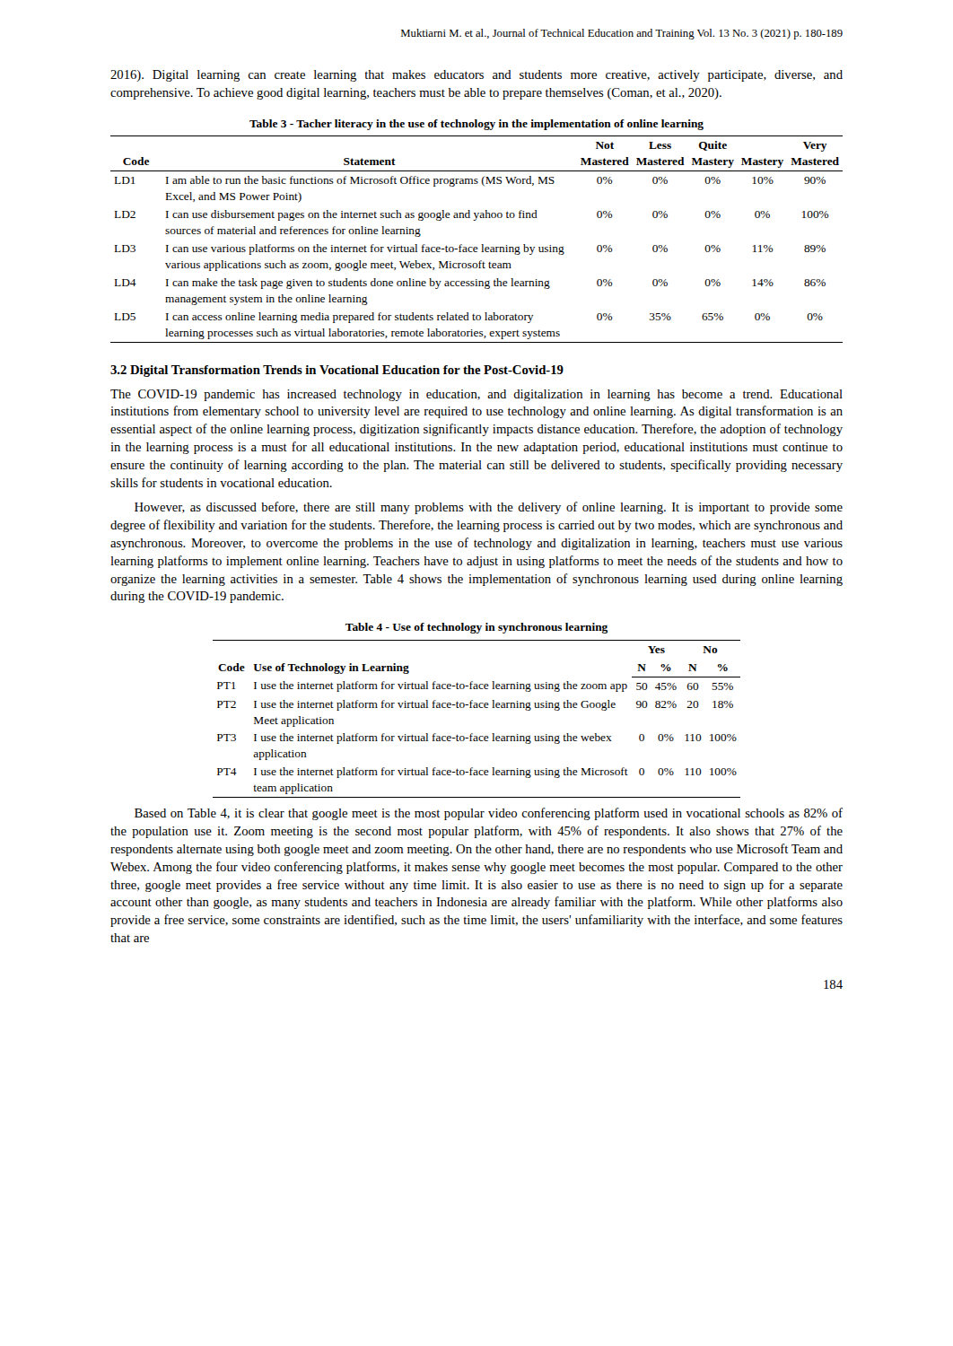Muktiarni M. et al., Journal of Technical Education and Training Vol. 13 No. 3 (2021) p. 180-189
2016). Digital learning can create learning that makes educators and students more creative, actively participate, diverse, and comprehensive. To achieve good digital learning, teachers must be able to prepare themselves (Coman, et al., 2020).
Table 3 - Tacher literacy in the use of technology in the implementation of online learning
| Code | Statement | Not Mastered | Less Mastered | Quite Mastery | Mastery | Very Mastered |
| --- | --- | --- | --- | --- | --- | --- |
| LD1 | I am able to run the basic functions of Microsoft Office programs (MS Word, MS Excel, and MS Power Point) | 0% | 0% | 0% | 10% | 90% |
| LD2 | I can use disbursement pages on the internet such as google and yahoo to find sources of material and references for online learning | 0% | 0% | 0% | 0% | 100% |
| LD3 | I can use various platforms on the internet for virtual face-to-face learning by using various applications such as zoom, google meet, Webex, Microsoft team | 0% | 0% | 0% | 11% | 89% |
| LD4 | I can make the task page given to students done online by accessing the learning management system in the online learning | 0% | 0% | 0% | 14% | 86% |
| LD5 | I can access online learning media prepared for students related to laboratory learning processes such as virtual laboratories, remote laboratories, expert systems | 0% | 35% | 65% | 0% | 0% |
3.2 Digital Transformation Trends in Vocational Education for the Post-Covid-19
The COVID-19 pandemic has increased technology in education, and digitalization in learning has become a trend. Educational institutions from elementary school to university level are required to use technology and online learning. As digital transformation is an essential aspect of the online learning process, digitization significantly impacts distance education. Therefore, the adoption of technology in the learning process is a must for all educational institutions. In the new adaptation period, educational institutions must continue to ensure the continuity of learning according to the plan. The material can still be delivered to students, specifically providing necessary skills for students in vocational education.
However, as discussed before, there are still many problems with the delivery of online learning. It is important to provide some degree of flexibility and variation for the students. Therefore, the learning process is carried out by two modes, which are synchronous and asynchronous. Moreover, to overcome the problems in the use of technology and digitalization in learning, teachers must use various learning platforms to implement online learning. Teachers have to adjust in using platforms to meet the needs of the students and how to organize the learning activities in a semester. Table 4 shows the implementation of synchronous learning used during online learning during the COVID-19 pandemic.
Table 4 - Use of technology in synchronous learning
| Code | Use of Technology in Learning | Yes | No |
| --- | --- | --- | --- |
| N | % | N | % |
| PT1 | I use the internet platform for virtual face-to-face learning using the zoom app | 50 | 45% | 60 | 55% |
| PT2 | I use the internet platform for virtual face-to-face learning using the Google Meet application | 90 | 82% | 20 | 18% |
| PT3 | I use the internet platform for virtual face-to-face learning using the webex application | 0 | 0% | 110 | 100% |
| PT4 | I use the internet platform for virtual face-to-face learning using the Microsoft team application | 0 | 0% | 110 | 100% |
Based on Table 4, it is clear that google meet is the most popular video conferencing platform used in vocational schools as 82% of the population use it. Zoom meeting is the second most popular platform, with 45% of respondents. It also shows that 27% of the respondents alternate using both google meet and zoom meeting. On the other hand, there are no respondents who use Microsoft Team and Webex. Among the four video conferencing platforms, it makes sense why google meet becomes the most popular. Compared to the other three, google meet provides a free service without any time limit. It is also easier to use as there is no need to sign up for a separate account other than google, as many students and teachers in Indonesia are already familiar with the platform. While other platforms also provide a free service, some constraints are identified, such as the time limit, the users' unfamiliarity with the interface, and some features that are
184